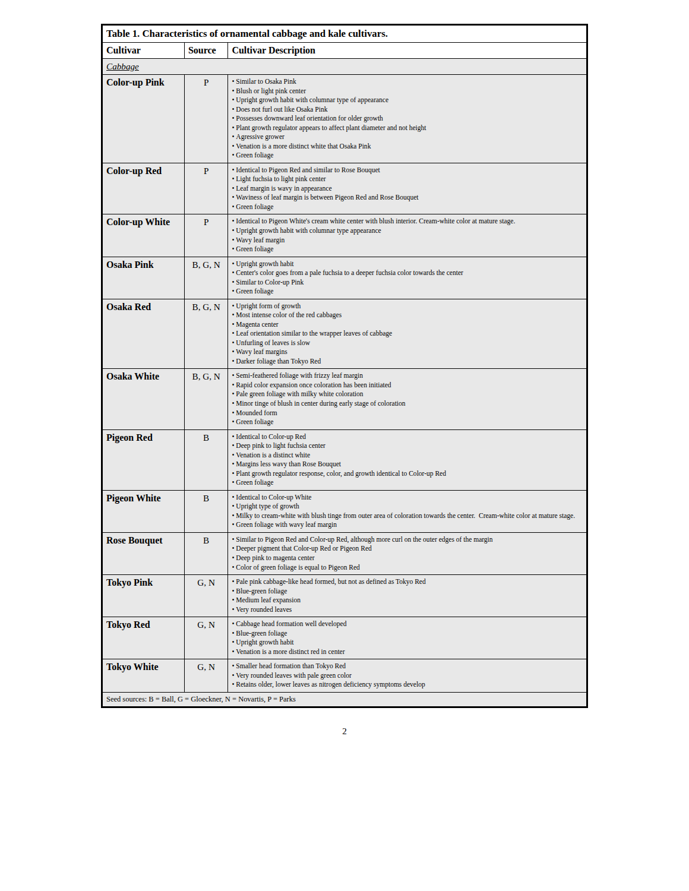| Table 1. Characteristics of ornamental cabbage and kale cultivars. |
| Cultivar | Source | Cultivar Description |
| Cabbage |
| Color-up Pink | P | Similar to Osaka Pink Blush or light pink center Upright growth habit with columnar type of appearance Does not furl out like Osaka Pink Possesses downward leaf orientation for older growth Plant growth regulator appears to affect plant diameter and not height Agressive grower Venation is a more distinct white that Osaka Pink Green foliage |
| Color-up Red | P | Identical to Pigeon Red and similar to Rose Bouquet Light fuchsia to light pink center Leaf margin is wavy in appearance Waviness of leaf margin is between Pigeon Red and Rose Bouquet Green foliage |
| Color-up White | P | Identical to Pigeon White's cream white center with blush interior. Cream-white color at mature stage. Upright growth habit with columnar type appearance Wavy leaf margin Green foliage |
| Osaka Pink | B, G, N | Upright growth habit Center's color goes from a pale fuchsia to a deeper fuchsia color towards the center Similar to Color-up Pink Green foliage |
| Osaka Red | B, G, N | Upright form of growth Most intense color of the red cabbages Magenta center Leaf orientation similar to the wrapper leaves of cabbage Unfurling of leaves is slow Wavy leaf margins Darker foliage than Tokyo Red |
| Osaka White | B, G, N | Semi-feathered foliage with frizzy leaf margin Rapid color expansion once coloration has been initiated Pale green foliage with milky white coloration Minor tinge of blush in center during early stage of coloration Mounded form Green foliage |
| Pigeon Red | B | Identical to Color-up Red Deep pink to light fuchsia center Venation is a distinct white Margins less wavy than Rose Bouquet Plant growth regulator response, color, and growth identical to Color-up Red Green foliage |
| Pigeon White | B | Identical to Color-up White Upright type of growth Milky to cream-white with blush tinge from outer area of coloration towards the center. Cream-white color at mature stage. Green foliage with wavy leaf margin |
| Rose Bouquet | B | Similar to Pigeon Red and Color-up Red, although more curl on the outer edges of the margin Deeper pigment that Color-up Red or Pigeon Red Deep pink to magenta center Color of green foliage is equal to Pigeon Red |
| Tokyo Pink | G, N | Pale pink cabbage-like head formed, but not as defined as Tokyo Red Blue-green foliage Medium leaf expansion Very rounded leaves |
| Tokyo Red | G, N | Cabbage head formation well developed Blue-green foliage Upright growth habit Venation is a more distinct red in center |
| Tokyo White | G, N | Smaller head formation than Tokyo Red Very rounded leaves with pale green color Retains older, lower leaves as nitrogen deficiency symptoms develop |
| Seed sources: B = Ball, G = Gloeckner, N = Novartis, P = Parks |
2